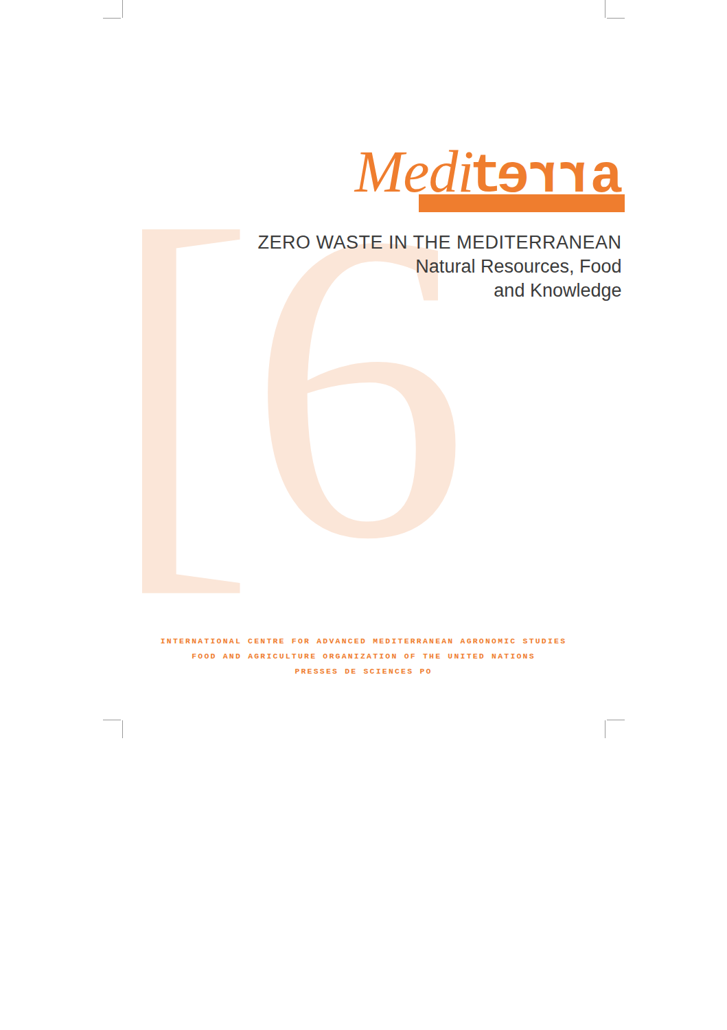[6
Medi terra
Zero Waste in the Mediterranean
Natural Resources, Food
and Knowledge
International Centre for Advanced Mediterranean Agronomic Studies
Food and Agriculture Organization of the United Nations
Presses de Sciences Po